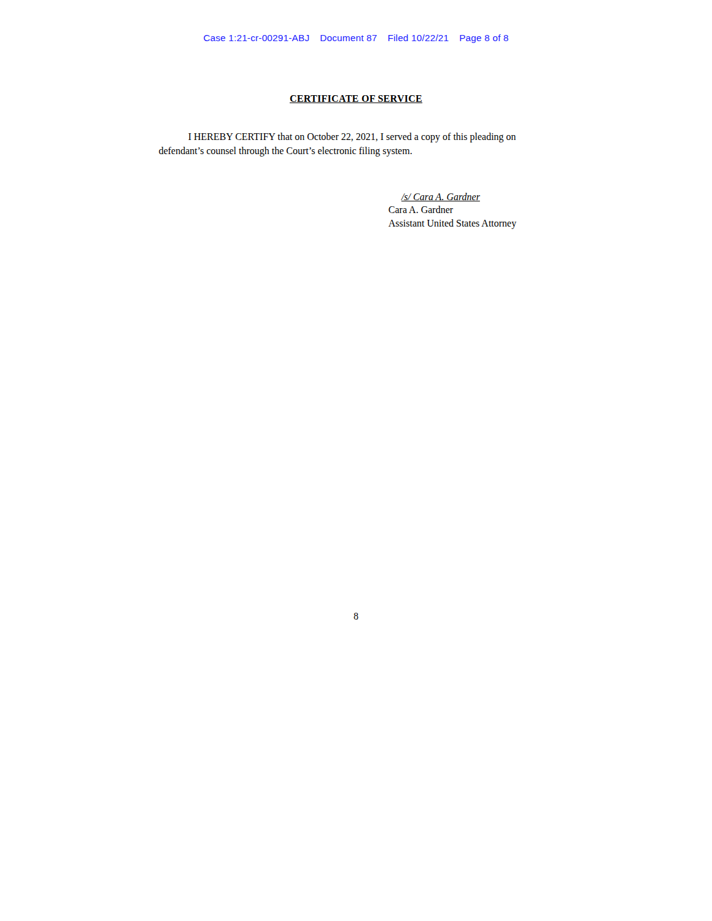Case 1:21-cr-00291-ABJ Document 87 Filed 10/22/21 Page 8 of 8
CERTIFICATE OF SERVICE
I HEREBY CERTIFY that on October 22, 2021, I served a copy of this pleading on defendant’s counsel through the Court’s electronic filing system.
/s/ Cara A. Gardner
Cara A. Gardner
Assistant United States Attorney
8